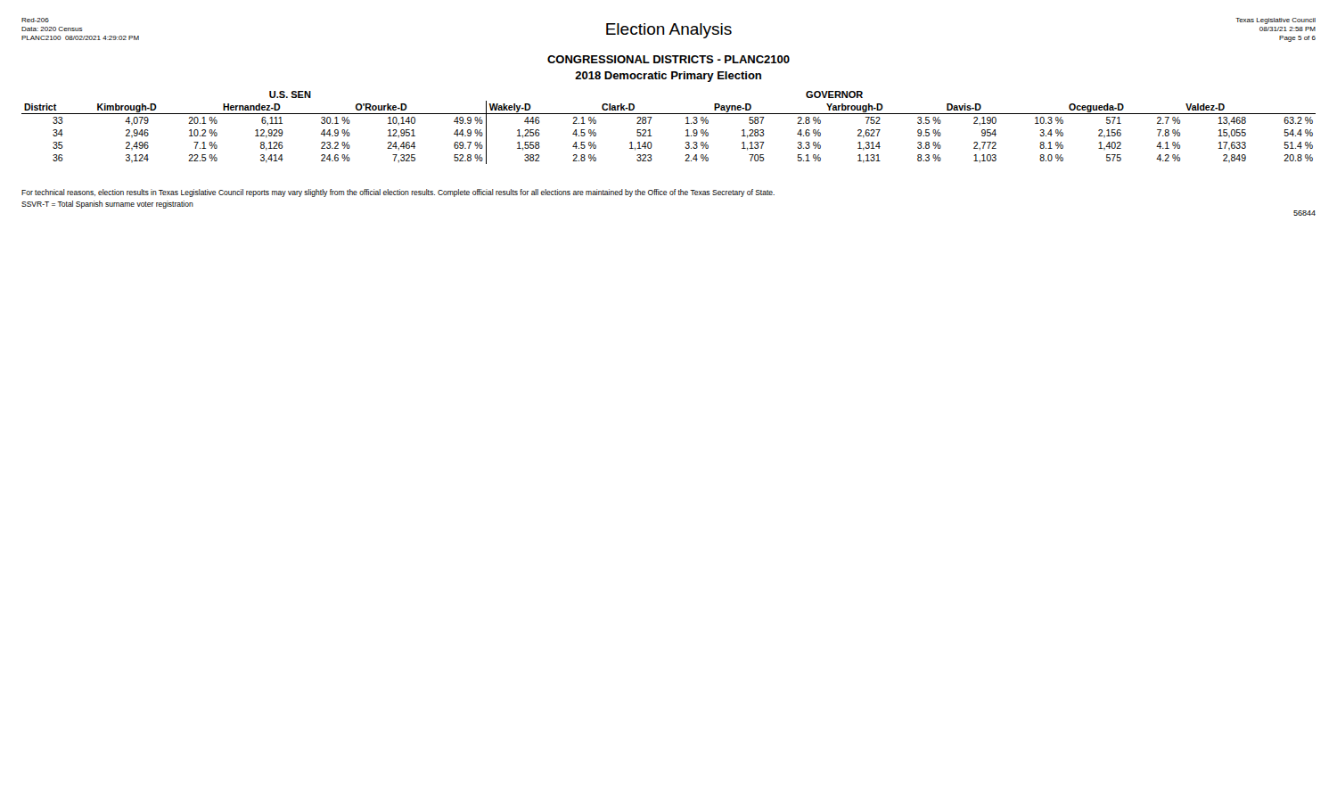Red-206
Data: 2020 Census
PLANC2100 08/02/2021 4:29:02 PM
Election Analysis
Texas Legislative Council
08/31/21 2:58 PM
Page 5 of 6
CONGRESSIONAL DISTRICTS - PLANC2100
2018 Democratic Primary Election
| | U.S. SEN | GOVERNOR |
| --- | --- | --- |
| District | Kimbrough-D | Hernandez-D | O'Rourke-D | Wakely-D | Clark-D | Payne-D | Yarbrough-D | Davis-D | Ocegueda-D | Valdez-D |
| 33 | 4,079 | 20.1 % | 6,111 | 30.1 % | 10,140 | 49.9 % | 446 | 2.1 % | 287 | 1.3 % | 587 | 2.8 % | 752 | 3.5 % | 2,190 | 10.3 % | 571 | 2.7 % | 13,468 | 63.2 % |
| 34 | 2,946 | 10.2 % | 12,929 | 44.9 % | 12,951 | 44.9 % | 1,256 | 4.5 % | 521 | 1.9 % | 1,283 | 4.6 % | 2,627 | 9.5 % | 954 | 3.4 % | 2,156 | 7.8 % | 15,055 | 54.4 % |
| 35 | 2,496 | 7.1 % | 8,126 | 23.2 % | 24,464 | 69.7 % | 1,558 | 4.5 % | 1,140 | 3.3 % | 1,137 | 3.3 % | 1,314 | 3.8 % | 2,772 | 8.1 % | 1,402 | 4.1 % | 17,633 | 51.4 % |
| 36 | 3,124 | 22.5 % | 3,414 | 24.6 % | 7,325 | 52.8 % | 382 | 2.8 % | 323 | 2.4 % | 705 | 5.1 % | 1,131 | 8.3 % | 1,103 | 8.0 % | 575 | 4.2 % | 2,849 | 20.8 % |
For technical reasons, election results in Texas Legislative Council reports may vary slightly from the official election results. Complete official results for all elections are maintained by the Office of the Texas Secretary of State.
SSVR-T = Total Spanish surname voter registration 56844